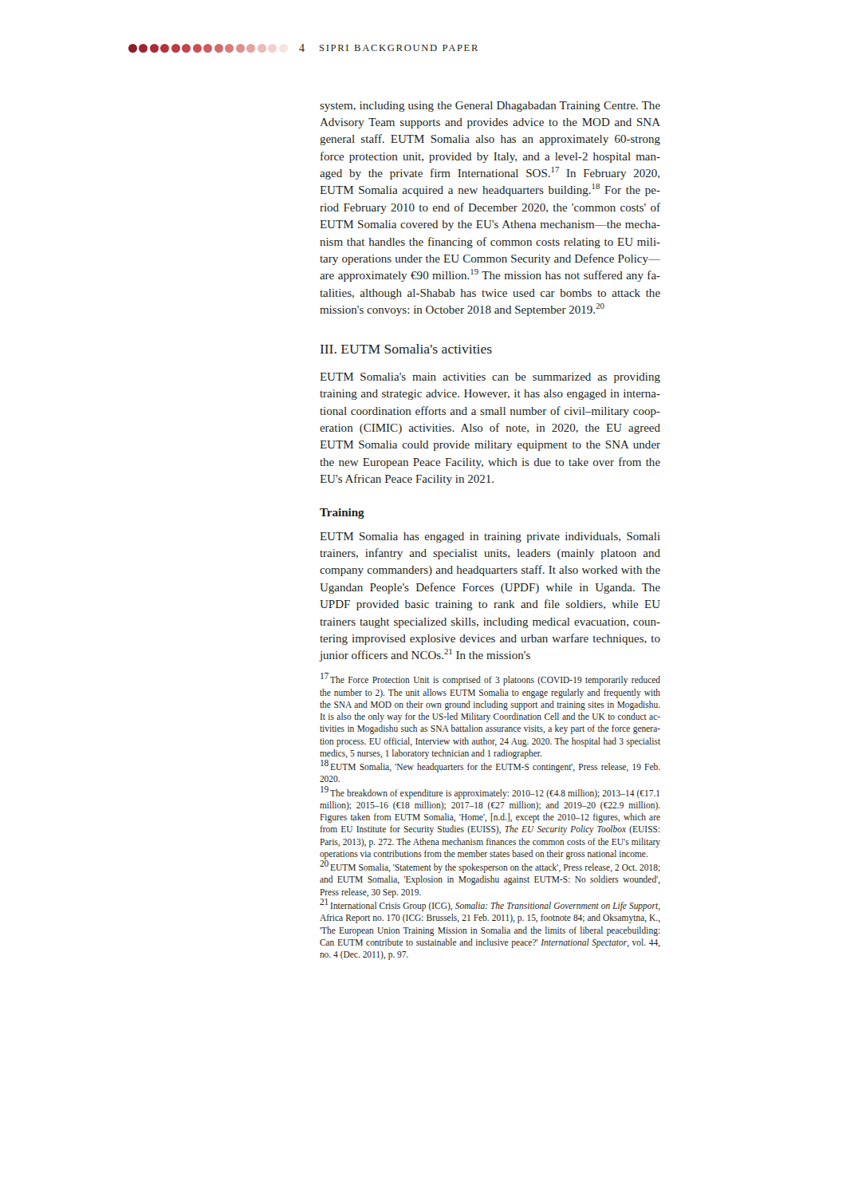4 sipri background paper
system, including using the General Dhagabadan Training Centre. The Advisory Team supports and provides advice to the MOD and SNA general staff. EUTM Somalia also has an approximately 60-strong force protection unit, provided by Italy, and a level-2 hospital managed by the private firm International SOS.17 In February 2020, EUTM Somalia acquired a new headquarters building.18 For the period February 2010 to end of December 2020, the 'common costs' of EUTM Somalia covered by the EU's Athena mechanism—the mechanism that handles the financing of common costs relating to EU military operations under the EU Common Security and Defence Policy—are approximately €90 million.19 The mission has not suffered any fatalities, although al-Shabab has twice used car bombs to attack the mission's convoys: in October 2018 and September 2019.20
III. EUTM Somalia's activities
EUTM Somalia's main activities can be summarized as providing training and strategic advice. However, it has also engaged in international coordination efforts and a small number of civil–military cooperation (CIMIC) activities. Also of note, in 2020, the EU agreed EUTM Somalia could provide military equipment to the SNA under the new European Peace Facility, which is due to take over from the EU's African Peace Facility in 2021.
Training
EUTM Somalia has engaged in training private individuals, Somali trainers, infantry and specialist units, leaders (mainly platoon and company commanders) and headquarters staff. It also worked with the Ugandan People's Defence Forces (UPDF) while in Uganda. The UPDF provided basic training to rank and file soldiers, while EU trainers taught specialized skills, including medical evacuation, countering improvised explosive devices and urban warfare techniques, to junior officers and NCOs.21 In the mission's
17 The Force Protection Unit is comprised of 3 platoons (COVID-19 temporarily reduced the number to 2). The unit allows EUTM Somalia to engage regularly and frequently with the SNA and MOD on their own ground including support and training sites in Mogadishu. It is also the only way for the US-led Military Coordination Cell and the UK to conduct activities in Mogadishu such as SNA battalion assurance visits, a key part of the force generation process. EU official, Interview with author, 24 Aug. 2020. The hospital had 3 specialist medics, 5 nurses, 1 laboratory technician and 1 radiographer.
18 EUTM Somalia, 'New headquarters for the EUTM-S contingent', Press release, 19 Feb. 2020.
19 The breakdown of expenditure is approximately: 2010–12 (€4.8 million); 2013–14 (€17.1 million); 2015–16 (€18 million); 2017–18 (€27 million); and 2019–20 (€22.9 million). Figures taken from EUTM Somalia, 'Home', [n.d.], except the 2010–12 figures, which are from EU Institute for Security Studies (EUISS), The EU Security Policy Toolbox (EUISS: Paris, 2013), p. 272. The Athena mechanism finances the common costs of the EU's military operations via contributions from the member states based on their gross national income.
20 EUTM Somalia, 'Statement by the spokesperson on the attack', Press release, 2 Oct. 2018; and EUTM Somalia, 'Explosion in Mogadishu against EUTM-S: No soldiers wounded', Press release, 30 Sep. 2019.
21 International Crisis Group (ICG), Somalia: The Transitional Government on Life Support, Africa Report no. 170 (ICG: Brussels, 21 Feb. 2011), p. 15, footnote 84; and Oksamytna, K., 'The European Union Training Mission in Somalia and the limits of liberal peacebuilding: Can EUTM contribute to sustainable and inclusive peace?' International Spectator, vol. 44, no. 4 (Dec. 2011), p. 97.